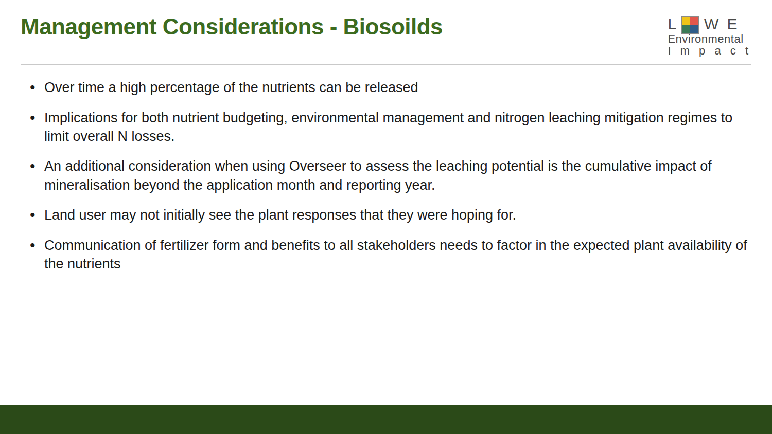Management Considerations - Biosoilds
L W E
Environmental
I m p a c t
Over time a high percentage of the nutrients can be released
Implications for both nutrient budgeting, environmental management and nitrogen leaching mitigation regimes to limit overall N losses.
An additional consideration when using Overseer to assess the leaching potential is the cumulative impact of mineralisation beyond the application month and reporting year.
Land user may not initially see the plant responses that they were hoping for.
Communication of fertilizer form and benefits to all stakeholders needs to factor in the expected plant availability of the nutrients